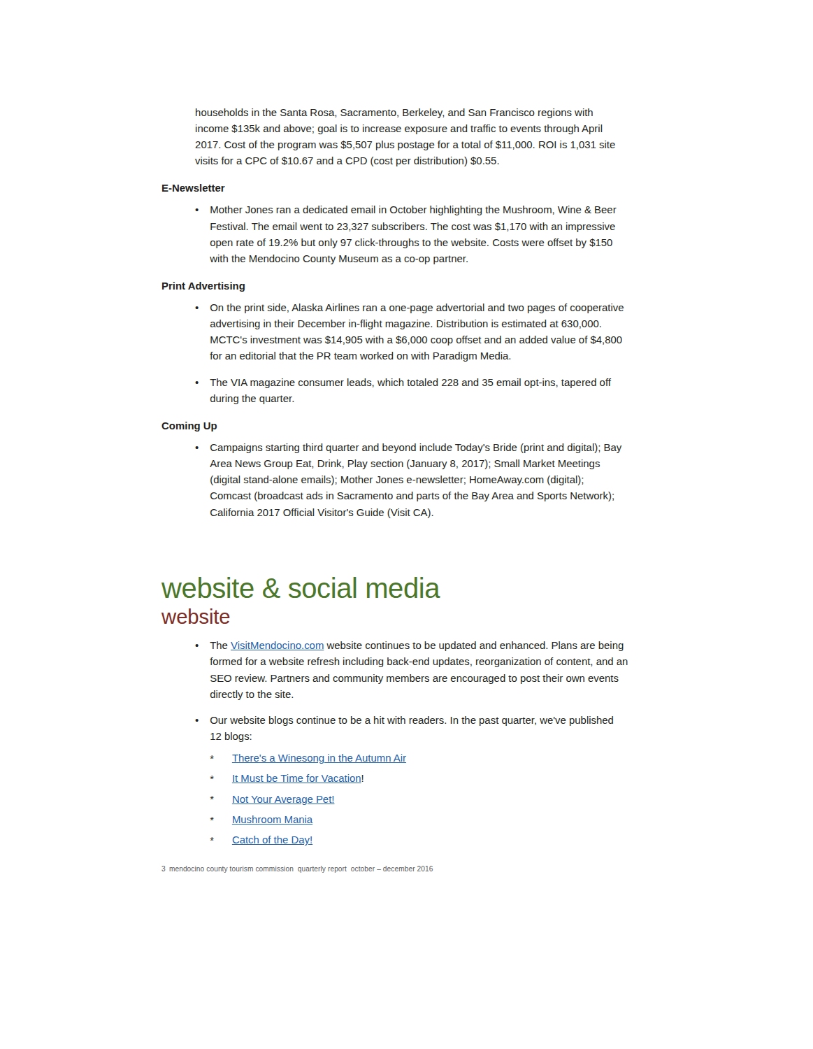households in the Santa Rosa, Sacramento, Berkeley, and San Francisco regions with income $135k and above; goal is to increase exposure and traffic to events through April 2017. Cost of the program was $5,507 plus postage for a total of $11,000. ROI is 1,031 site visits for a CPC of $10.67 and a CPD (cost per distribution) $0.55.
E-Newsletter
Mother Jones ran a dedicated email in October highlighting the Mushroom, Wine & Beer Festival. The email went to 23,327 subscribers. The cost was $1,170 with an impressive open rate of 19.2% but only 97 click-throughs to the website. Costs were offset by $150 with the Mendocino County Museum as a co-op partner.
Print Advertising
On the print side, Alaska Airlines ran a one-page advertorial and two pages of cooperative advertising in their December in-flight magazine. Distribution is estimated at 630,000. MCTC's investment was $14,905 with a $6,000 coop offset and an added value of $4,800 for an editorial that the PR team worked on with Paradigm Media.
The VIA magazine consumer leads, which totaled 228 and 35 email opt-ins, tapered off during the quarter.
Coming Up
Campaigns starting third quarter and beyond include Today's Bride (print and digital); Bay Area News Group Eat, Drink, Play section (January 8, 2017); Small Market Meetings (digital stand-alone emails); Mother Jones e-newsletter; HomeAway.com (digital); Comcast (broadcast ads in Sacramento and parts of the Bay Area and Sports Network); California 2017 Official Visitor's Guide (Visit CA).
website & social media
website
The VisitMendocino.com website continues to be updated and enhanced. Plans are being formed for a website refresh including back-end updates, reorganization of content, and an SEO review. Partners and community members are encouraged to post their own events directly to the site.
Our website blogs continue to be a hit with readers. In the past quarter, we've published 12 blogs:
There's a Winesong in the Autumn Air
It Must be Time for Vacation!
Not Your Average Pet!
Mushroom Mania
Catch of the Day!
3mendocino county tourism commission quarterly report october – december 2016